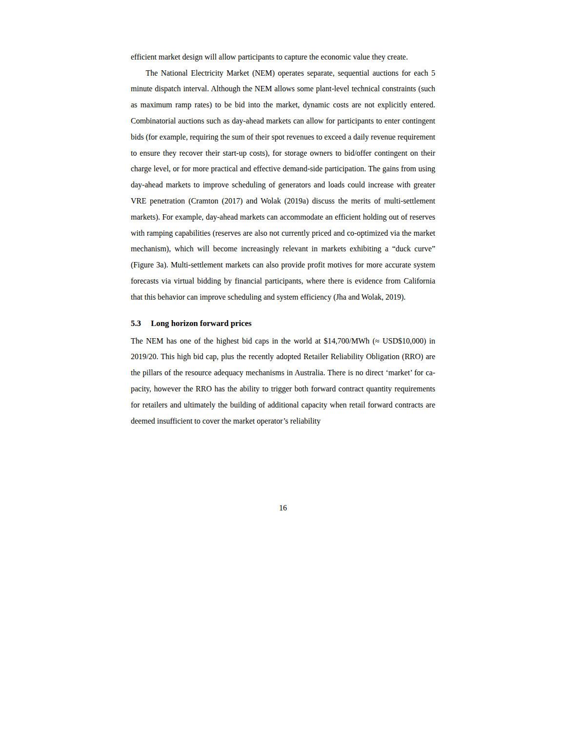efficient market design will allow participants to capture the economic value they create.
The National Electricity Market (NEM) operates separate, sequential auctions for each 5 minute dispatch interval. Although the NEM allows some plant-level technical constraints (such as maximum ramp rates) to be bid into the market, dynamic costs are not explicitly entered. Combinatorial auctions such as day-ahead markets can allow for participants to enter contingent bids (for example, requiring the sum of their spot revenues to exceed a daily revenue requirement to ensure they recover their start-up costs), for storage owners to bid/offer contingent on their charge level, or for more practical and effective demand-side participation. The gains from using day-ahead markets to improve scheduling of generators and loads could increase with greater VRE penetration (Cramton (2017) and Wolak (2019a) discuss the merits of multi-settlement markets). For example, day-ahead markets can accommodate an efficient holding out of reserves with ramping capabilities (reserves are also not currently priced and co-optimized via the market mechanism), which will become increasingly relevant in markets exhibiting a “duck curve” (Figure 3a). Multi-settlement markets can also provide profit motives for more accurate system forecasts via virtual bidding by financial participants, where there is evidence from California that this behavior can improve scheduling and system efficiency (Jha and Wolak, 2019).
5.3 Long horizon forward prices
The NEM has one of the highest bid caps in the world at $14,700/MWh (≈ USD$10,000) in 2019/20. This high bid cap, plus the recently adopted Retailer Reliability Obligation (RRO) are the pillars of the resource adequacy mechanisms in Australia. There is no direct ‘market’ for capacity, however the RRO has the ability to trigger both forward contract quantity requirements for retailers and ultimately the building of additional capacity when retail forward contracts are deemed insufficient to cover the market operator’s reliability
16